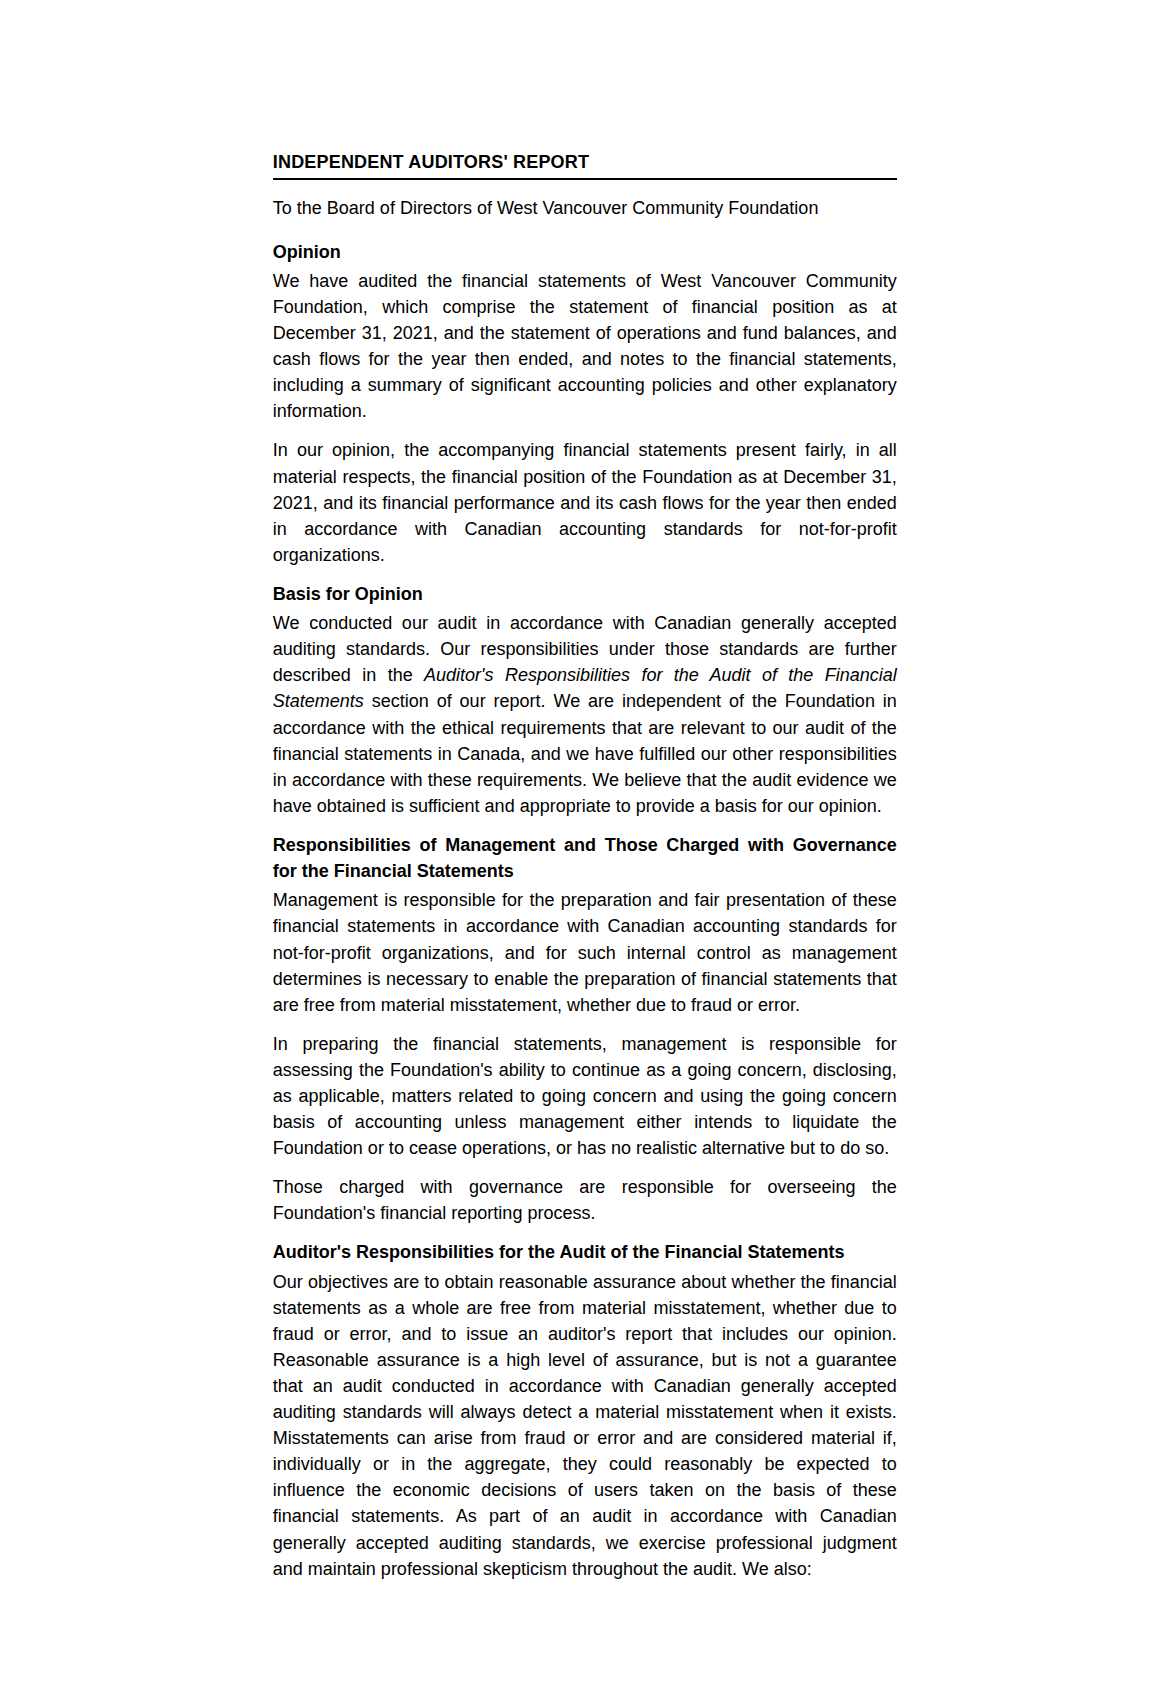INDEPENDENT AUDITORS' REPORT
To the Board of Directors of West Vancouver Community Foundation
Opinion
We have audited the financial statements of West Vancouver Community Foundation, which comprise the statement of financial position as at December 31, 2021, and the statement of operations and fund balances, and cash flows for the year then ended, and notes to the financial statements, including a summary of significant accounting policies and other explanatory information.
In our opinion, the accompanying financial statements present fairly, in all material respects, the financial position of the Foundation as at December 31, 2021, and its financial performance and its cash flows for the year then ended in accordance with Canadian accounting standards for not-for-profit organizations.
Basis for Opinion
We conducted our audit in accordance with Canadian generally accepted auditing standards. Our responsibilities under those standards are further described in the Auditor's Responsibilities for the Audit of the Financial Statements section of our report. We are independent of the Foundation in accordance with the ethical requirements that are relevant to our audit of the financial statements in Canada, and we have fulfilled our other responsibilities in accordance with these requirements. We believe that the audit evidence we have obtained is sufficient and appropriate to provide a basis for our opinion.
Responsibilities of Management and Those Charged with Governance for the Financial Statements
Management is responsible for the preparation and fair presentation of these financial statements in accordance with Canadian accounting standards for not-for-profit organizations, and for such internal control as management determines is necessary to enable the preparation of financial statements that are free from material misstatement, whether due to fraud or error.
In preparing the financial statements, management is responsible for assessing the Foundation's ability to continue as a going concern, disclosing, as applicable, matters related to going concern and using the going concern basis of accounting unless management either intends to liquidate the Foundation or to cease operations, or has no realistic alternative but to do so.
Those charged with governance are responsible for overseeing the Foundation's financial reporting process.
Auditor's Responsibilities for the Audit of the Financial Statements
Our objectives are to obtain reasonable assurance about whether the financial statements as a whole are free from material misstatement, whether due to fraud or error, and to issue an auditor's report that includes our opinion. Reasonable assurance is a high level of assurance, but is not a guarantee that an audit conducted in accordance with Canadian generally accepted auditing standards will always detect a material misstatement when it exists. Misstatements can arise from fraud or error and are considered material if, individually or in the aggregate, they could reasonably be expected to influence the economic decisions of users taken on the basis of these financial statements. As part of an audit in accordance with Canadian generally accepted auditing standards, we exercise professional judgment and maintain professional skepticism throughout the audit. We also: